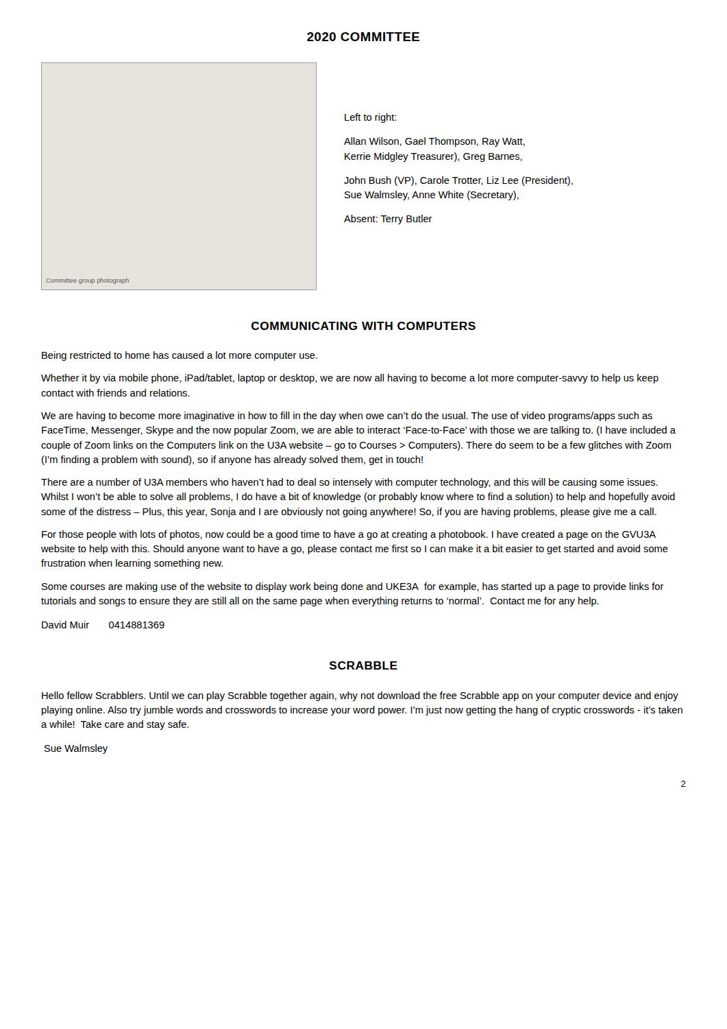2020 COMMITTEE
Committee group photograph
Left to right:
Allan Wilson, Gael Thompson, Ray Watt,
Kerrie Midgley Treasurer), Greg Barnes,
John Bush (VP), Carole Trotter, Liz Lee (President),
Sue Walmsley, Anne White (Secretary),
Absent: Terry Butler
COMMUNICATING WITH COMPUTERS
Being restricted to home has caused a lot more computer use.
Whether it by via mobile phone, iPad/tablet, laptop or desktop, we are now all having to become a lot more computer-savvy to help us keep contact with friends and relations.
We are having to become more imaginative in how to fill in the day when owe can’t do the usual. The use of video programs/apps such as FaceTime, Messenger, Skype and the now popular Zoom, we are able to interact ‘Face-to-Face’ with those we are talking to. (I have included a couple of Zoom links on the Computers link on the U3A website – go to Courses > Computers). There do seem to be a few glitches with Zoom (I’m finding a problem with sound), so if anyone has already solved them, get in touch!
There are a number of U3A members who haven’t had to deal so intensely with computer technology, and this will be causing some issues. Whilst I won’t be able to solve all problems, I do have a bit of knowledge (or probably know where to find a solution) to help and hopefully avoid some of the distress – Plus, this year, Sonja and I are obviously not going anywhere! So, if you are having problems, please give me a call.
For those people with lots of photos, now could be a good time to have a go at creating a photobook. I have created a page on the GVU3A website to help with this. Should anyone want to have a go, please contact me first so I can make it a bit easier to get started and avoid some frustration when learning something new.
Some courses are making use of the website to display work being done and UKE3A for example, has started up a page to provide links for tutorials and songs to ensure they are still all on the same page when everything returns to ‘normal’. Contact me for any help.
David Muir 0414881369
SCRABBLE
Hello fellow Scrabblers. Until we can play Scrabble together again, why not download the free Scrabble app on your computer device and enjoy playing online. Also try jumble words and crosswords to increase your word power. I’m just now getting the hang of cryptic crosswords - it’s taken a while! Take care and stay safe.
Sue Walmsley
2